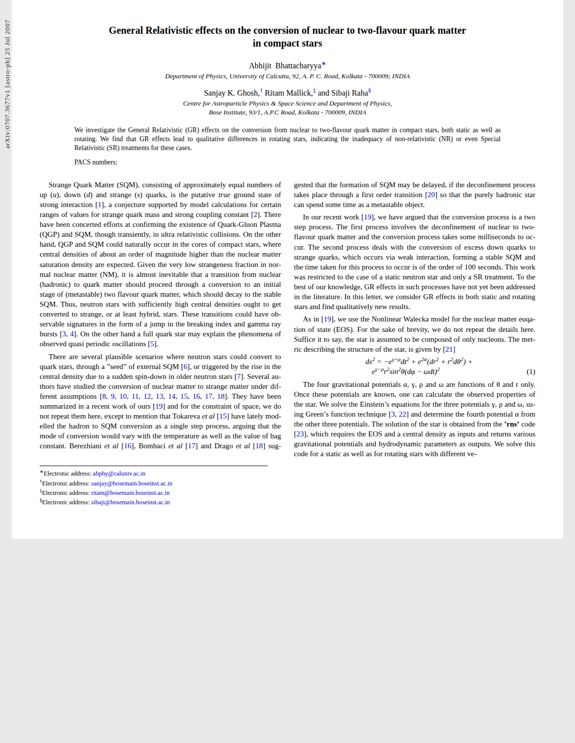arXiv:0707.3677v1 [astro-ph] 25 Jul 2007
General Relativistic effects on the conversion of nuclear to two-flavour quark matter
in compact stars
Abhijit Bhattacharyya∗
Department of Physics, University of Calcutta, 92, A. P. C. Road, Kolkata - 700009; INDIA
Sanjay K. Ghosh,† Ritam Mallick,‡ and Sibaji Raha§
Centre for Astroparticle Physics & Space Science and Department of Physics,
Bose Institute, 93/1, A.P.C Road, Kolkata - 700009, INDIA
We investigate the General Relativistic (GR) effects on the conversion from nuclear to two-flavour quark matter in compact stars, both static as well as rotating. We find that GR effects lead to qualitative differences in rotating stars, indicating the inadequacy of non-relativistic (NR) or even Special Relativistic (SR) treatments for these cases.
PACS numbers:
Strange Quark Matter (SQM), consisting of approximately equal numbers of up (u), down (d) and strange (s) quarks, is the putative true ground state of strong interaction [1], a conjecture supported by model calculations for certain ranges of values for strange quark mass and strong coupling constant [2]. There have been concerted efforts at confirming the existence of Quark-Gluon Plasma (QGP) and SQM, though transiently, in ultra relativistic collisions. On the other hand, QGP and SQM could naturally occur in the cores of compact stars, where central densities of about an order of magnitude higher than the nuclear matter saturation density are expected. Given the very low strangeness fraction in normal nuclear matter (NM), it is almost inevitable that a transition from nuclear (hadronic) to quark matter should proceed through a conversion to an initial stage of (metastable) two flavour quark matter, which should decay to the stable SQM. Thus, neutron stars with sufficiently high central densities ought to get converted to strange, or at least hybrid, stars. These transitions could have observable signatures in the form of a jump in the breaking index and gamma ray bursts [3, 4]. On the other hand a full quark star may explain the phenomena of observed quasi periodic oscillations [5].
There are several plausible scenarios where neutron stars could convert to quark stars, through a ”seed” of external SQM [6], or triggered by the rise in the central density due to a sudden spin-down in older neutron stars [7]. Several authors have studied the conversion of nuclear matter to strange matter under different assumptions [8, 9, 10, 11, 12, 13, 14, 15, 16, 17, 18]. They have been summarized in a recent work of ours [19] and for the constraint of space, we do not repeat them here, except to mention that Tokareva et al [15] have lately modelled the hadron to SQM conversion as a single step process, arguing that the mode of conversion would vary with the temperature as well as the value of bag constant. Berezhiani et al [16], Bombaci et al [17] and Drago et al [18] suggested that the formation of SQM may be delayed, if the deconfinement process takes place through a first order transition [20] so that the purely hadronic star can spend some time as a metastable object.
In our recent work [19], we have argued that the conversion process is a two step process. The first process involves the deconfinement of nuclear to two-flavour quark matter and the conversion process takes some milliseconds to occur. The second process deals with the conversion of excess down quarks to strange quarks, which occurs via weak interaction, forming a stable SQM and the time taken for this process to occur is of the order of 100 seconds. This work was restricted to the case of a static neutron star and only a SR treatment. To the best of our knowledge, GR effects in such processes have not yet been addressed in the literature. In this letter, we consider GR effects in both static and rotating stars and find qualitatively new results.
As in [19], we use the Nonlinear Walecka model for the nuclear matter euqation of state (EOS). For the sake of brevity, we do not repeat the details here. Suffice it to say, the star is assumed to be composed of only nucleons. The metric describing the structure of the star, is given by [21]
ds2 = −eγ+ρdt2 + e2α(dr2 + r2dθ2) +
eγ−ρr2sin2θ(dφ − ωdt)2 (1)
The four gravitational potentials α, γ, ρ and ω are functions of θ and r only. Once these potentials are known, one can calculate the observed properties of the star. We solve the Einstein’s equations for the three potentials γ, ρ and ω, using Green’s function technique [3, 22] and determine the fourth potential α from the other three potentials. The solution of the star is obtained from the ’rns’ code [23], which requires the EOS and a central density as inputs and returns various gravitational potentials and hydrodynamic parameters as outputs. We solve this code for a static as well as for rotating stars with different ve-
∗Electronic address: abphy@caluniv.ac.in
†Electronic address: sanjay@bosemain.boseinst.ac.in
‡Electronic address: ritam@bosemain.boseinst.ac.in
§Electronic address: sibaji@bosemain.boseinst.ac.in